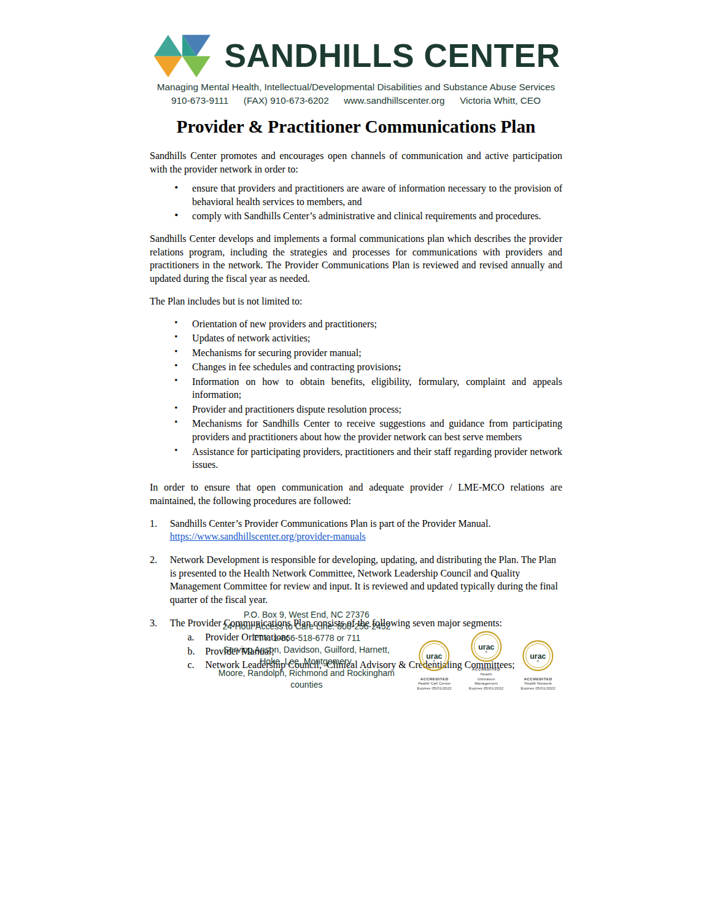SANDHILLS CENTER
Managing Mental Health, Intellectual/Developmental Disabilities and Substance Abuse Services
910-673-9111 (FAX) 910-673-6202 www.sandhillscenter.org Victoria Whitt, CEO
Provider & Practitioner Communications Plan
Sandhills Center promotes and encourages open channels of communication and active participation with the provider network in order to:
ensure that providers and practitioners are aware of information necessary to the provision of behavioral health services to members, and
comply with Sandhills Center’s administrative and clinical requirements and procedures.
Sandhills Center develops and implements a formal communications plan which describes the provider relations program, including the strategies and processes for communications with providers and practitioners in the network. The Provider Communications Plan is reviewed and revised annually and updated during the fiscal year as needed.
The Plan includes but is not limited to:
Orientation of new providers and practitioners;
Updates of network activities;
Mechanisms for securing provider manual;
Changes in fee schedules and contracting provisions;
Information on how to obtain benefits, eligibility, formulary, complaint and appeals information;
Provider and practitioners dispute resolution process;
Mechanisms for Sandhills Center to receive suggestions and guidance from participating providers and practitioners about how the provider network can best serve members
Assistance for participating providers, practitioners and their staff regarding provider network issues.
In order to ensure that open communication and adequate provider / LME-MCO relations are maintained, the following procedures are followed:
Sandhills Center’s Provider Communications Plan is part of the Provider Manual.
https://www.sandhillscenter.org/provider-manuals
Network Development is responsible for developing, updating, and distributing the Plan. The Plan is presented to the Health Network Committee, Network Leadership Council and Quality Management Committee for review and input. It is reviewed and updated typically during the final quarter of the fiscal year.
The Provider Communications Plan consists of the following seven major segments:
Provider Orientation;
Provider Manual;
Network Leadership Council, Clinical Advisory & Credentialing Committees;
P.O. Box 9, West End, NC 27376
24-Hour Access to Care Line: 800-256-2452
TTY: 1-866-518-6778 or 711
Serving Anson, Davidson, Guilford, Harnett, Hoke, Lee, Montgomery,
Moore, Randolph, Richmond and Rockingham counties
urac ®
ACCREDITED
Health Call Center
Expires 05/01/2022
urac ®
ACCREDITED
Health
Utilization
Management
Expires 05/01/2022
urac ®
ACCREDITED
Health Network
Expires 05/01/2022